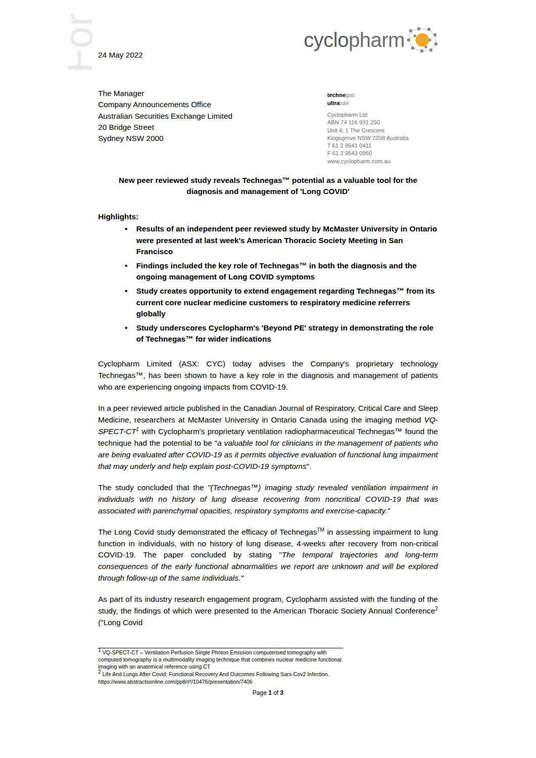For personal use only
cyclopharm
techne gas
ultra lute
Cyclopharm Ltd
ABN 74 116 931 250
Unit 4, 1 The Crescent
Kingsgrove NSW 2208 Australia
T 61 2 9541 0411
F 61 2 9543 0960
www.cyclopharm.com.au
24 May 2022
The Manager
Company Announcements Office
Australian Securities Exchange Limited
20 Bridge Street
Sydney NSW 2000
New peer reviewed study reveals Technegas™ potential as a valuable tool for the diagnosis and management of 'Long COVID'
Highlights:
Results of an independent peer reviewed study by McMaster University in Ontario were presented at last week's American Thoracic Society Meeting in San Francisco
Findings included the key role of Technegas™ in both the diagnosis and the ongoing management of Long COVID symptoms
Study creates opportunity to extend engagement regarding Technegas™ from its current core nuclear medicine customers to respiratory medicine referrers globally
Study underscores Cyclopharm's 'Beyond PE' strategy in demonstrating the role of Technegas™ for wider indications
Cyclopharm Limited (ASX: CYC) today advises the Company's proprietary technology Technegas™, has been shown to have a key role in the diagnosis and management of patients who are experiencing ongoing impacts from COVID-19.
In a peer reviewed article published in the Canadian Journal of Respiratory, Critical Care and Sleep Medicine, researchers at McMaster University in Ontario Canada using the imaging method VQ-SPECT-CT1 with Cyclopharm's proprietary ventilation radiopharmaceutical Technegas™ found the technique had the potential to be "a valuable tool for clinicians in the management of patients who are being evaluated after COVID-19 as it permits objective evaluation of functional lung impairment that may underly and help explain post-COVID-19 symptoms".
The study concluded that the "(Technegas™) imaging study revealed ventilation impairment in individuals with no history of lung disease recovering from noncritical COVID-19 that was associated with parenchymal opacities, respiratory symptoms and exercise-capacity."
The Long Covid study demonstrated the efficacy of TechnegasTM in assessing impairment to lung function in individuals, with no history of lung disease, 4-weeks after recovery from non-critical COVID-19. The paper concluded by stating "The temporal trajectories and long-term consequences of the early functional abnormalities we report are unknown and will be explored through follow-up of the same individuals."
As part of its industry research engagement program, Cyclopharm assisted with the funding of the study, the findings of which were presented to the American Thoracic Society Annual Conference2 ("Long Covid
1 VQ-SPECT-CT – Ventilation Perfusion Single Photon Emission computerised tomography with computed tomography is a multimodality imaging technique that combines nuclear medicine functional imaging with an anatomical reference using CT
2 Life And Lungs After Covid: Functional Recovery And Outcomes Following Sars-Cov2 Infection.
https://www.abstractsonline.com/pp8/#!/10476/presentation/7406
Page 1 of 3